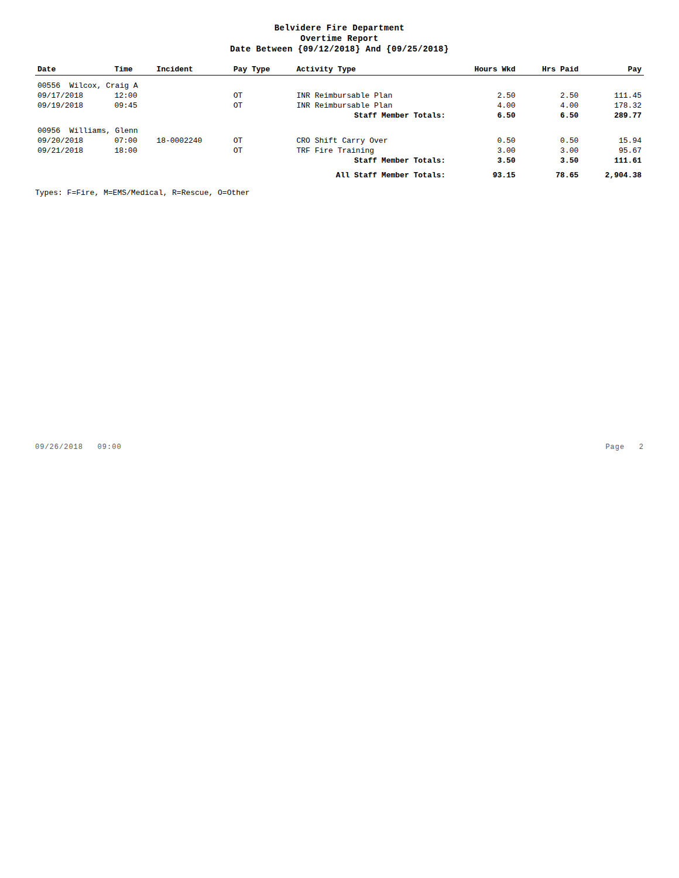Belvidere Fire Department
Overtime Report
Date Between {09/12/2018} And {09/25/2018}
| Date | Time | Incident | Pay Type | Activity Type | Hours Wkd | Hrs Paid | Pay |
| --- | --- | --- | --- | --- | --- | --- | --- |
| 00556 Wilcox, Craig A |
| 09/17/2018 | 12:00 | | OT | INR Reimbursable Plan | 2.50 | 2.50 | 111.45 |
| 09/19/2018 | 09:45 | | OT | INR Reimbursable Plan | 4.00 | 4.00 | 178.32 |
| Staff Member Totals: | 6.50 | 6.50 | 289.77 |
| 00956 Williams, Glenn |
| 09/20/2018 | 07:00 | 18-0002240 | OT | CRO Shift Carry Over | 0.50 | 0.50 | 15.94 |
| 09/21/2018 | 18:00 | | OT | TRF Fire Training | 3.00 | 3.00 | 95.67 |
| Staff Member Totals: | 3.50 | 3.50 | 111.61 |
| All Staff Member Totals: | 93.15 | 78.65 | 2,904.38 |
Types: F=Fire, M=EMS/Medical, R=Rescue, O=Other
09/26/2018 09:00 Page 2